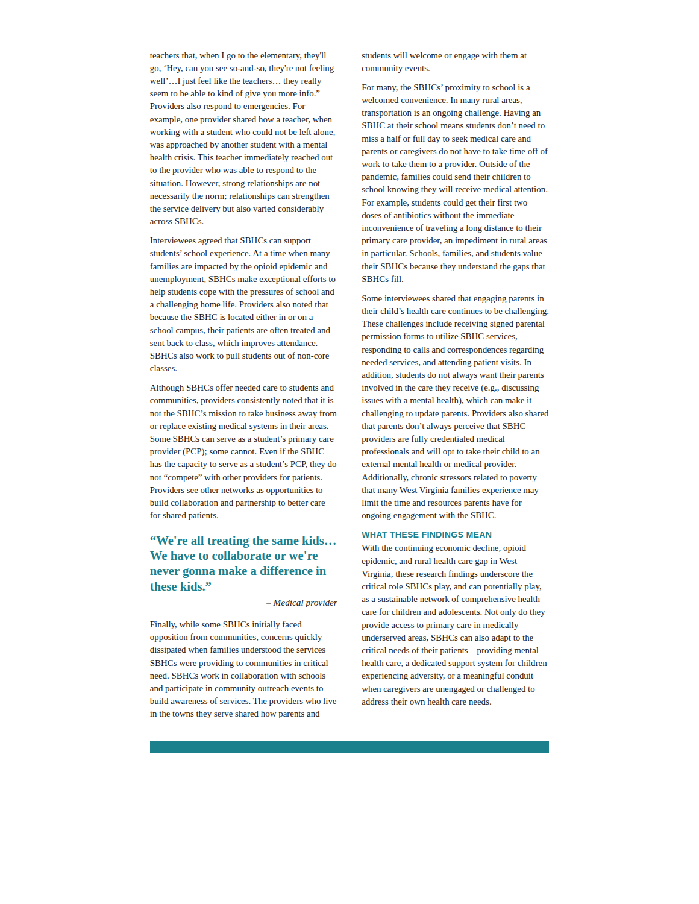teachers that, when I go to the elementary, they'll go, ‘Hey, can you see so-and-so, they're not feeling well’…I just feel like the teachers… they really seem to be able to kind of give you more info.” Providers also respond to emergencies. For example, one provider shared how a teacher, when working with a student who could not be left alone, was approached by another student with a mental health crisis. This teacher immediately reached out to the provider who was able to respond to the situation. However, strong relationships are not necessarily the norm; relationships can strengthen the service delivery but also varied considerably across SBHCs.
Interviewees agreed that SBHCs can support students’ school experience. At a time when many families are impacted by the opioid epidemic and unemployment, SBHCs make exceptional efforts to help students cope with the pressures of school and a challenging home life. Providers also noted that because the SBHC is located either in or on a school campus, their patients are often treated and sent back to class, which improves attendance. SBHCs also work to pull students out of non-core classes.
Although SBHCs offer needed care to students and communities, providers consistently noted that it is not the SBHC’s mission to take business away from or replace existing medical systems in their areas. Some SBHCs can serve as a student’s primary care provider (PCP); some cannot. Even if the SBHC has the capacity to serve as a student’s PCP, they do not “compete” with other providers for patients. Providers see other networks as opportunities to build collaboration and partnership to better care for shared patients.
“We're all treating the same kids…We have to collaborate or we're never gonna make a difference in these kids.”
– Medical provider
Finally, while some SBHCs initially faced opposition from communities, concerns quickly dissipated when families understood the services SBHCs were providing to communities in critical need. SBHCs work in collaboration with schools and participate in community outreach events to build awareness of services. The providers who live in the towns they serve shared how parents and students will welcome or engage with them at community events.
For many, the SBHCs’ proximity to school is a welcomed convenience. In many rural areas, transportation is an ongoing challenge. Having an SBHC at their school means students don’t need to miss a half or full day to seek medical care and parents or caregivers do not have to take time off of work to take them to a provider. Outside of the pandemic, families could send their children to school knowing they will receive medical attention. For example, students could get their first two doses of antibiotics without the immediate inconvenience of traveling a long distance to their primary care provider, an impediment in rural areas in particular. Schools, families, and students value their SBHCs because they understand the gaps that SBHCs fill.
Some interviewees shared that engaging parents in their child’s health care continues to be challenging. These challenges include receiving signed parental permission forms to utilize SBHC services, responding to calls and correspondences regarding needed services, and attending patient visits. In addition, students do not always want their parents involved in the care they receive (e.g., discussing issues with a mental health), which can make it challenging to update parents. Providers also shared that parents don’t always perceive that SBHC providers are fully credentialed medical professionals and will opt to take their child to an external mental health or medical provider. Additionally, chronic stressors related to poverty that many West Virginia families experience may limit the time and resources parents have for ongoing engagement with the SBHC.
What These Findings Mean
With the continuing economic decline, opioid epidemic, and rural health care gap in West Virginia, these research findings underscore the critical role SBHCs play, and can potentially play, as a sustainable network of comprehensive health care for children and adolescents. Not only do they provide access to primary care in medically underserved areas, SBHCs can also adapt to the critical needs of their patients—providing mental health care, a dedicated support system for children experiencing adversity, or a meaningful conduit when caregivers are unengaged or challenged to address their own health care needs.